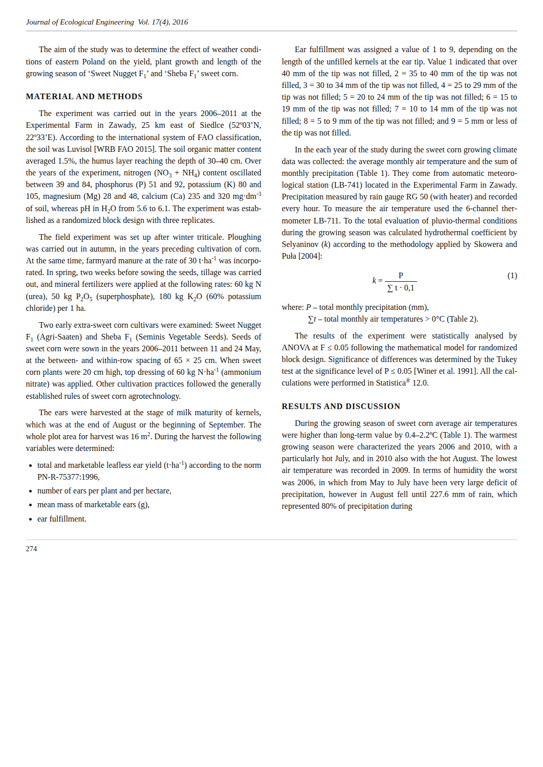Journal of Ecological Engineering Vol. 17(4), 2016
The aim of the study was to determine the effect of weather conditions of eastern Poland on the yield, plant growth and length of the growing season of ‘Sweet Nugget F1’ and ‘Sheba F1’ sweet corn.
Material and methods
The experiment was carried out in the years 2006–2011 at the Experimental Farm in Zawady, 25 km east of Siedlce (52º03’N, 22º33’E). According to the international system of FAO classification, the soil was Luvisol [WRB FAO 2015]. The soil organic matter content averaged 1.5%, the humus layer reaching the depth of 30–40 cm. Over the years of the experiment, nitrogen (NO3 + NH4) content oscillated between 39 and 84, phosphorus (P) 51 and 92, potassium (K) 80 and 105, magnesium (Mg) 28 and 48, calcium (Ca) 235 and 320 mg·dm-3 of soil, whereas pH in H2O from 5.6 to 6.1. The experiment was established as a randomized block design with three replicates.
The field experiment was set up after winter triticale. Ploughing was carried out in autumn, in the years preceding cultivation of corn. At the same time, farmyard manure at the rate of 30 t·ha-1 was incorporated. In spring, two weeks before sowing the seeds, tillage was carried out, and mineral fertilizers were applied at the following rates: 60 kg N (urea), 50 kg P2O5 (superphosphate), 180 kg K2O (60% potassium chloride) per 1 ha.
Two early extra-sweet corn cultivars were examined: Sweet Nugget F1 (Agri-Saaten) and Sheba F1 (Seminis Vegetable Seeds). Seeds of sweet corn were sown in the years 2006–2011 between 11 and 24 May, at the between- and within-row spacing of 65 × 25 cm. When sweet corn plants were 20 cm high, top dressing of 60 kg N·ha-1 (ammonium nitrate) was applied. Other cultivation practices followed the generally established rules of sweet corn agrotechnology.
The ears were harvested at the stage of milk maturity of kernels, which was at the end of August or the beginning of September. The whole plot area for harvest was 16 m2. During the harvest the following variables were determined:
total and marketable leafless ear yield (t·ha-1) according to the norm PN-R-75377:1996,
number of ears per plant and per hectare,
mean mass of marketable ears (g),
ear fulfillment.
Ear fulfillment was assigned a value of 1 to 9, depending on the length of the unfilled kernels at the ear tip. Value 1 indicated that over 40 mm of the tip was not filled, 2 = 35 to 40 mm of the tip was not filled, 3 = 30 to 34 mm of the tip was not filled, 4 = 25 to 29 mm of the tip was not filled; 5 = 20 to 24 mm of the tip was not filled; 6 = 15 to 19 mm of the tip was not filled; 7 = 10 to 14 mm of the tip was not filled; 8 = 5 to 9 mm of the tip was not filled; and 9 = 5 mm or less of the tip was not filled.
In the each year of the study during the sweet corn growing climate data was collected: the average monthly air temperature and the sum of monthly precipitation (Table 1). They come from automatic meteorological station (LB-741) located in the Experimental Farm in Zawady. Precipitation measured by rain gauge RG 50 (with heater) and recorded every hour. To measure the air temperature used the 6-channel thermometer LB-711. To the total evaluation of pluvio-thermal conditions during the growing season was calculated hydrothermal coefficient by Selyaninov (k) according to the methodology applied by Skowera and Puła [2004]:
(1) k = P ∑ t · 0,1
where: P – total monthly precipitation (mm), ∑t – total monthly air temperatures > 0°C (Table 2).
The results of the experiment were statistically analysed by ANOVA at F ≤ 0.05 following the mathematical model for randomized block design. Significance of differences was determined by the Tukey test at the significance level of P ≤ 0.05 [Winer et al. 1991]. All the calculations were performed in Statistica® 12.0.
Results and discussion
During the growing season of sweet corn average air temperatures were higher than long-term value by 0.4–2.2ºC (Table 1). The warmest growing season were characterized the years 2006 and 2010, with a particularly hot July, and in 2010 also with the hot August. The lowest air temperature was recorded in 2009. In terms of humidity the worst was 2006, in which from May to July have been very large deficit of precipitation, however in August fell until 227.6 mm of rain, which represented 80% of precipitation during
274